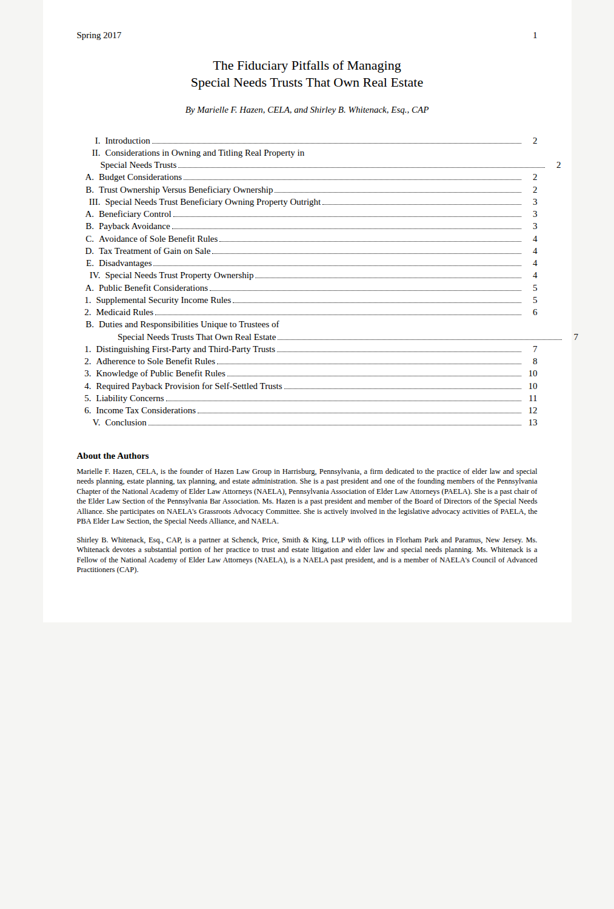Spring 2017 1
The Fiduciary Pitfalls of Managing
Special Needs Trusts That Own Real Estate
By Marielle F. Hazen, CELA, and Shirley B. Whitenack, Esq., CAP
I. Introduction 2
II. Considerations in Owning and Titling Real Property in
Special Needs Trusts 2
A. Budget Considerations 2
B. Trust Ownership Versus Beneficiary Ownership 2
III. Special Needs Trust Beneficiary Owning Property Outright 3
A. Beneficiary Control 3
B. Payback Avoidance 3
C. Avoidance of Sole Benefit Rules 4
D. Tax Treatment of Gain on Sale 4
E. Disadvantages 4
IV. Special Needs Trust Property Ownership 4
A. Public Benefit Considerations 5
1. Supplemental Security Income Rules 5
2. Medicaid Rules 6
B. Duties and Responsibilities Unique to Trustees of
Special Needs Trusts That Own Real Estate 7
1. Distinguishing First-Party and Third-Party Trusts 7
2. Adherence to Sole Benefit Rules 8
3. Knowledge of Public Benefit Rules 10
4. Required Payback Provision for Self-Settled Trusts 10
5. Liability Concerns 11
6. Income Tax Considerations 12
V. Conclusion 13
About the Authors
Marielle F. Hazen, CELA, is the founder of Hazen Law Group in Harrisburg, Pennsylvania, a firm dedicated to the practice of elder law and special needs planning, estate planning, tax planning, and estate administration. She is a past president and one of the founding members of the Pennsylvania Chapter of the National Academy of Elder Law Attorneys (NAELA), Pennsylvania Association of Elder Law Attorneys (PAELA). She is a past chair of the Elder Law Section of the Pennsylvania Bar Association. Ms. Hazen is a past president and member of the Board of Directors of the Special Needs Alliance. She participates on NAELA's Grassroots Advocacy Committee. She is actively involved in the legislative advocacy activities of PAELA, the PBA Elder Law Section, the Special Needs Alliance, and NAELA.
Shirley B. Whitenack, Esq., CAP, is a partner at Schenck, Price, Smith & King, LLP with offices in Florham Park and Paramus, New Jersey. Ms. Whitenack devotes a substantial portion of her practice to trust and estate litigation and elder law and special needs planning. Ms. Whitenack is a Fellow of the National Academy of Elder Law Attorneys (NAELA), is a NAELA past president, and is a member of NAELA's Council of Advanced Practitioners (CAP).